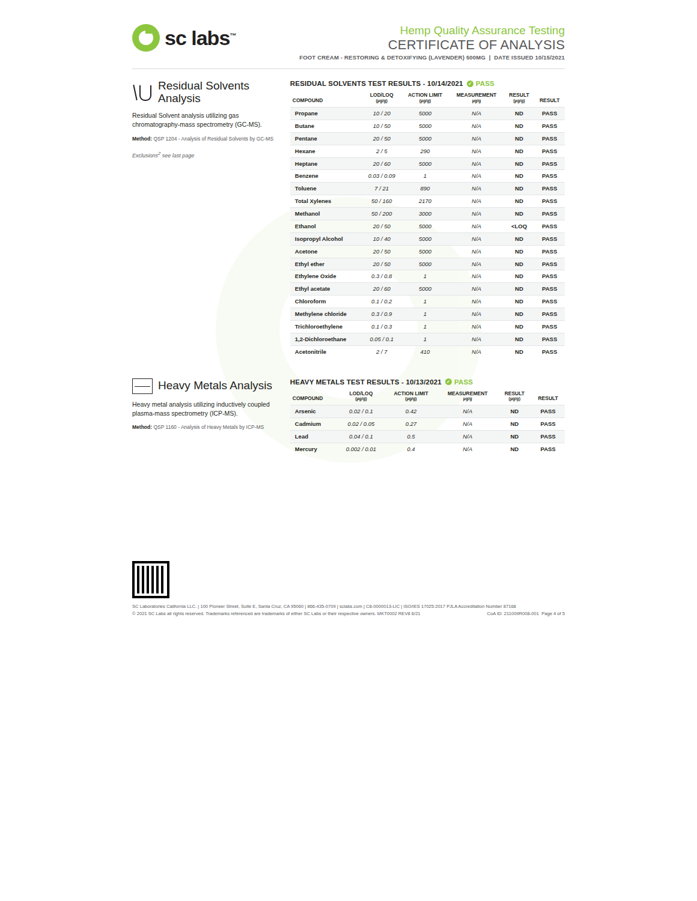sc labs™
Hemp Quality Assurance Testing
CERTIFICATE OF ANALYSIS
FOOT CREAM - RESTORING & DETOXIFYING (LAVENDER) 500MG | DATE ISSUED 10/15/2021
Residual Solvents Analysis
Residual Solvent analysis utilizing gas chromatography-mass spectrometry (GC-MS).
Method: QSP 1204 - Analysis of Residual Solvents by GC-MS
Exclusions2 see last page
RESIDUAL SOLVENTS TEST RESULTS - 10/14/2021 ✓PASS
| COMPOUND | LOD/LOQ (µg/g) | ACTION LIMIT (µg/g) | MEASUREMENT µg/g | RESULT (µg/g) | RESULT |
| --- | --- | --- | --- | --- | --- |
| Propane | 10 / 20 | 5000 | N/A | ND | PASS |
| Butane | 10 / 50 | 5000 | N/A | ND | PASS |
| Pentane | 20 / 50 | 5000 | N/A | ND | PASS |
| Hexane | 2 / 5 | 290 | N/A | ND | PASS |
| Heptane | 20 / 60 | 5000 | N/A | ND | PASS |
| Benzene | 0.03 / 0.09 | 1 | N/A | ND | PASS |
| Toluene | 7 / 21 | 890 | N/A | ND | PASS |
| Total Xylenes | 50 / 160 | 2170 | N/A | ND | PASS |
| Methanol | 50 / 200 | 3000 | N/A | ND | PASS |
| Ethanol | 20 / 50 | 5000 | N/A | <LOQ | PASS |
| Isopropyl Alcohol | 10 / 40 | 5000 | N/A | ND | PASS |
| Acetone | 20 / 50 | 5000 | N/A | ND | PASS |
| Ethyl ether | 20 / 50 | 5000 | N/A | ND | PASS |
| Ethylene Oxide | 0.3 / 0.8 | 1 | N/A | ND | PASS |
| Ethyl acetate | 20 / 60 | 5000 | N/A | ND | PASS |
| Chloroform | 0.1 / 0.2 | 1 | N/A | ND | PASS |
| Methylene chloride | 0.3 / 0.9 | 1 | N/A | ND | PASS |
| Trichloroethylene | 0.1 / 0.3 | 1 | N/A | ND | PASS |
| 1,2-Dichloroethane | 0.05 / 0.1 | 1 | N/A | ND | PASS |
| Acetonitrile | 2 / 7 | 410 | N/A | ND | PASS |
Heavy Metals Analysis
Heavy metal analysis utilizing inductively coupled plasma-mass spectrometry (ICP-MS).
Method: QSP 1160 - Analysis of Heavy Metals by ICP-MS
HEAVY METALS TEST RESULTS - 10/13/2021 ✓PASS
| COMPOUND | LOD/LOQ (µg/g) | ACTION LIMIT (µg/g) | MEASUREMENT µg/g | RESULT (µg/g) | RESULT |
| --- | --- | --- | --- | --- | --- |
| Arsenic | 0.02 / 0.1 | 0.42 | N/A | ND | PASS |
| Cadmium | 0.02 / 0.05 | 0.27 | N/A | ND | PASS |
| Lead | 0.04 / 0.1 | 0.5 | N/A | ND | PASS |
| Mercury | 0.002 / 0.01 | 0.4 | N/A | ND | PASS |
SC Laboratories California LLC. | 100 Pioneer Street, Suite E, Santa Cruz, CA 95060 | 866-435-0709 | sclabs.com | C8-0000013-LIC | ISO/IES 17025:2017 PJLA Accreditation Number 87168
© 2021 SC Labs all rights reserved. Trademarks referenced are trademarks of either SC Labs or their respective owners. MKT0002 REV8 6/21 CoA ID: 211009R008-001 Page 4 of 5